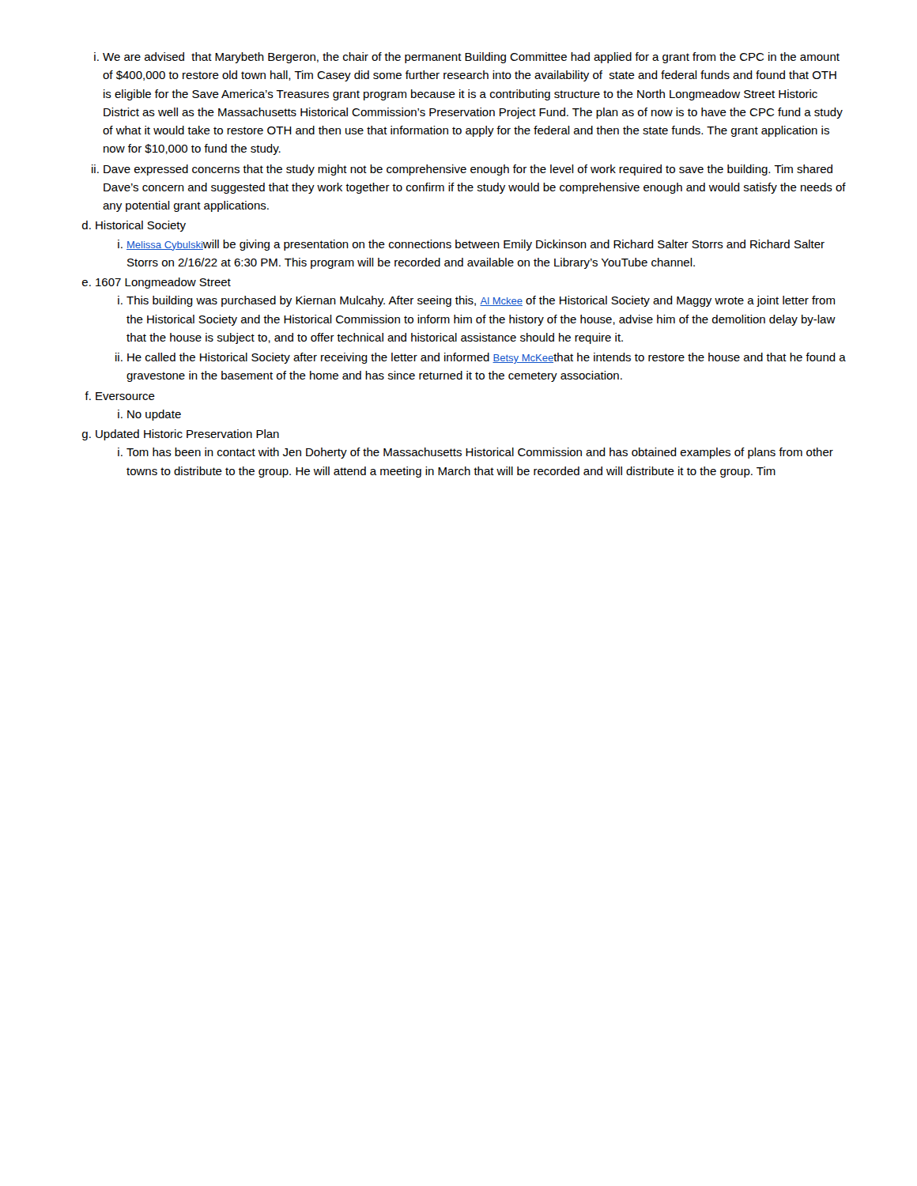We are advised that Marybeth Bergeron, the chair of the permanent Building Committee had applied for a grant from the CPC in the amount of $400,000 to restore old town hall, Tim Casey did some further research into the availability of state and federal funds and found that OTH is eligible for the Save America’s Treasures grant program because it is a contributing structure to the North Longmeadow Street Historic District as well as the Massachusetts Historical Commission’s Preservation Project Fund. The plan as of now is to have the CPC fund a study of what it would take to restore OTH and then use that information to apply for the federal and then the state funds. The grant application is now for $10,000 to fund the study.
Dave expressed concerns that the study might not be comprehensive enough for the level of work required to save the building. Tim shared Dave’s concern and suggested that they work together to confirm if the study would be comprehensive enough and would satisfy the needs of any potential grant applications.
Historical Society
Melissa Cybulskiwill be giving a presentation on the connections between Emily Dickinson and Richard Salter Storrs and Richard Salter Storrs on 2/16/22 at 6:30 PM. This program will be recorded and available on the Library’s YouTube channel.
1607 Longmeadow Street
This building was purchased by Kiernan Mulcahy. After seeing this, Al Mckee of the Historical Society and Maggy wrote a joint letter from the Historical Society and the Historical Commission to inform him of the history of the house, advise him of the demolition delay by-law that the house is subject to, and to offer technical and historical assistance should he require it.
He called the Historical Society after receiving the letter and informed Betsy McKeethat he intends to restore the house and that he found a gravestone in the basement of the home and has since returned it to the cemetery association.
Eversource
No update
Updated Historic Preservation Plan
Tom has been in contact with Jen Doherty of the Massachusetts Historical Commission and has obtained examples of plans from other towns to distribute to the group. He will attend a meeting in March that will be recorded and will distribute it to the group. Tim